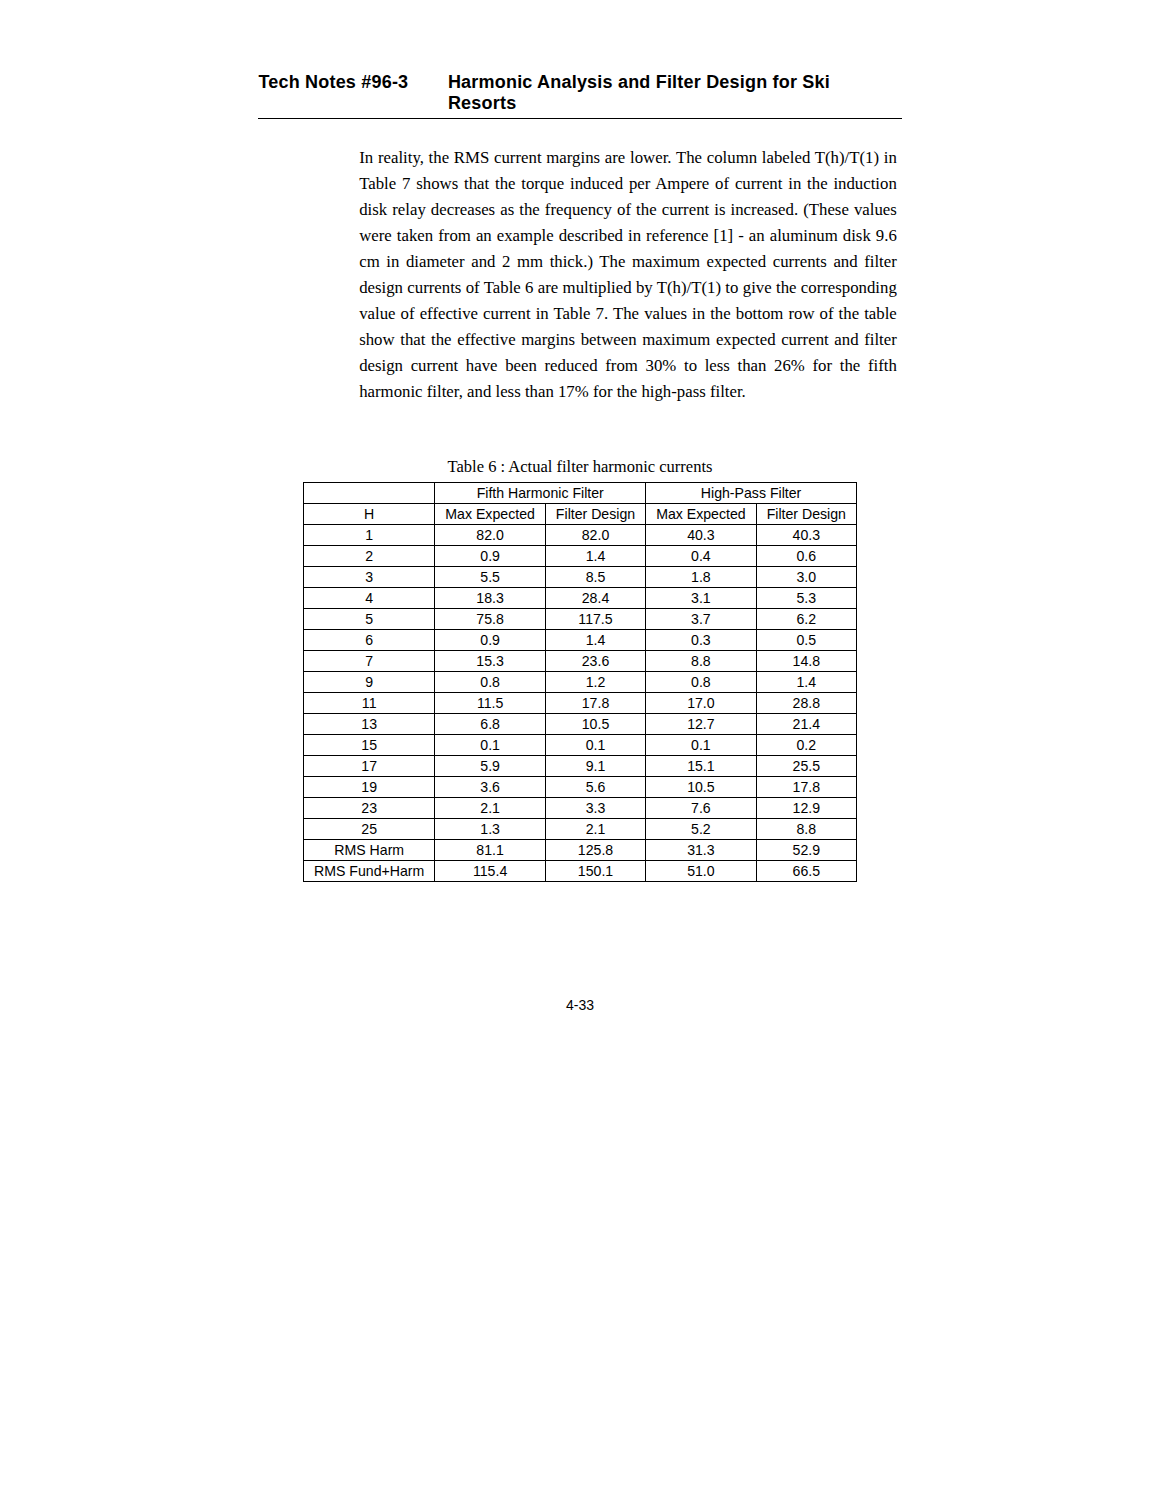Tech Notes #96-3 Harmonic Analysis and Filter Design for Ski Resorts
In reality, the RMS current margins are lower. The column labeled T(h)/T(1) in Table 7 shows that the torque induced per Ampere of current in the induction disk relay decreases as the frequency of the current is increased. (These values were taken from an example described in reference [1] - an aluminum disk 9.6 cm in diameter and 2 mm thick.) The maximum expected currents and filter design currents of Table 6 are multiplied by T(h)/T(1) to give the corresponding value of effective current in Table 7. The values in the bottom row of the table show that the effective margins between maximum expected current and filter design current have been reduced from 30% to less than 26% for the fifth harmonic filter, and less than 17% for the high-pass filter.
Table 6 : Actual filter harmonic currents
| | Fifth Harmonic Filter | High-Pass Filter |
| --- | --- | --- |
| H | Max Expected | Filter Design | Max Expected | Filter Design |
| 1 | 82.0 | 82.0 | 40.3 | 40.3 |
| 2 | 0.9 | 1.4 | 0.4 | 0.6 |
| 3 | 5.5 | 8.5 | 1.8 | 3.0 |
| 4 | 18.3 | 28.4 | 3.1 | 5.3 |
| 5 | 75.8 | 117.5 | 3.7 | 6.2 |
| 6 | 0.9 | 1.4 | 0.3 | 0.5 |
| 7 | 15.3 | 23.6 | 8.8 | 14.8 |
| 9 | 0.8 | 1.2 | 0.8 | 1.4 |
| 11 | 11.5 | 17.8 | 17.0 | 28.8 |
| 13 | 6.8 | 10.5 | 12.7 | 21.4 |
| 15 | 0.1 | 0.1 | 0.1 | 0.2 |
| 17 | 5.9 | 9.1 | 15.1 | 25.5 |
| 19 | 3.6 | 5.6 | 10.5 | 17.8 |
| 23 | 2.1 | 3.3 | 7.6 | 12.9 |
| 25 | 1.3 | 2.1 | 5.2 | 8.8 |
| RMS Harm | 81.1 | 125.8 | 31.3 | 52.9 |
| RMS Fund+Harm | 115.4 | 150.1 | 51.0 | 66.5 |
4-33